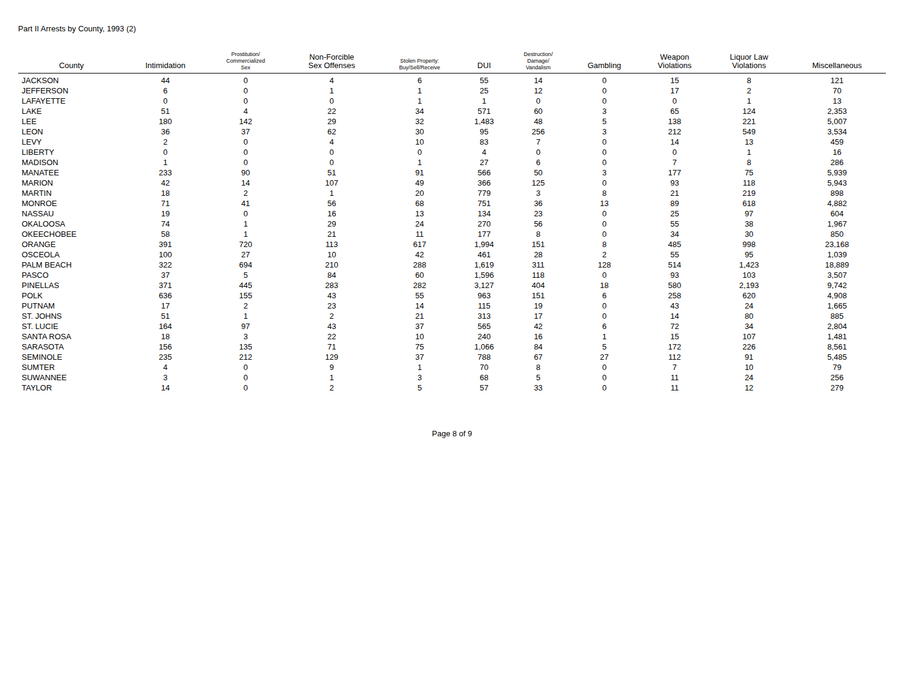Part II Arrests by County, 1993 (2)
| County | Intimidation | Prostitution/ Commercialized Sex | Non-Forcible Sex Offenses | Stolen Property: Buy/Sell/Receive | DUI | Destruction/ Damage/ Vandalism | Gambling | Weapon Violations | Liquor Law Violations | Miscellaneous |
| --- | --- | --- | --- | --- | --- | --- | --- | --- | --- | --- |
| JACKSON | 44 | 0 | 4 | 6 | 55 | 14 | 0 | 15 | 8 | 121 |
| JEFFERSON | 6 | 0 | 1 | 1 | 25 | 12 | 0 | 17 | 2 | 70 |
| LAFAYETTE | 0 | 0 | 0 | 1 | 1 | 0 | 0 | 0 | 1 | 13 |
| LAKE | 51 | 4 | 22 | 34 | 571 | 60 | 3 | 65 | 124 | 2,353 |
| LEE | 180 | 142 | 29 | 32 | 1,483 | 48 | 5 | 138 | 221 | 5,007 |
| LEON | 36 | 37 | 62 | 30 | 95 | 256 | 3 | 212 | 549 | 3,534 |
| LEVY | 2 | 0 | 4 | 10 | 83 | 7 | 0 | 14 | 13 | 459 |
| LIBERTY | 0 | 0 | 0 | 0 | 4 | 0 | 0 | 0 | 1 | 16 |
| MADISON | 1 | 0 | 0 | 1 | 27 | 6 | 0 | 7 | 8 | 286 |
| MANATEE | 233 | 90 | 51 | 91 | 566 | 50 | 3 | 177 | 75 | 5,939 |
| MARION | 42 | 14 | 107 | 49 | 366 | 125 | 0 | 93 | 118 | 5,943 |
| MARTIN | 18 | 2 | 1 | 20 | 779 | 3 | 8 | 21 | 219 | 898 |
| MONROE | 71 | 41 | 56 | 68 | 751 | 36 | 13 | 89 | 618 | 4,882 |
| NASSAU | 19 | 0 | 16 | 13 | 134 | 23 | 0 | 25 | 97 | 604 |
| OKALOOSA | 74 | 1 | 29 | 24 | 270 | 56 | 0 | 55 | 38 | 1,967 |
| OKEECHOBEE | 58 | 1 | 21 | 11 | 177 | 8 | 0 | 34 | 30 | 850 |
| ORANGE | 391 | 720 | 113 | 617 | 1,994 | 151 | 8 | 485 | 998 | 23,168 |
| OSCEOLA | 100 | 27 | 10 | 42 | 461 | 28 | 2 | 55 | 95 | 1,039 |
| PALM BEACH | 322 | 694 | 210 | 288 | 1,619 | 311 | 128 | 514 | 1,423 | 18,889 |
| PASCO | 37 | 5 | 84 | 60 | 1,596 | 118 | 0 | 93 | 103 | 3,507 |
| PINELLAS | 371 | 445 | 283 | 282 | 3,127 | 404 | 18 | 580 | 2,193 | 9,742 |
| POLK | 636 | 155 | 43 | 55 | 963 | 151 | 6 | 258 | 620 | 4,908 |
| PUTNAM | 17 | 2 | 23 | 14 | 115 | 19 | 0 | 43 | 24 | 1,665 |
| ST. JOHNS | 51 | 1 | 2 | 21 | 313 | 17 | 0 | 14 | 80 | 885 |
| ST. LUCIE | 164 | 97 | 43 | 37 | 565 | 42 | 6 | 72 | 34 | 2,804 |
| SANTA ROSA | 18 | 3 | 22 | 10 | 240 | 16 | 1 | 15 | 107 | 1,481 |
| SARASOTA | 156 | 135 | 71 | 75 | 1,066 | 84 | 5 | 172 | 226 | 8,561 |
| SEMINOLE | 235 | 212 | 129 | 37 | 788 | 67 | 27 | 112 | 91 | 5,485 |
| SUMTER | 4 | 0 | 9 | 1 | 70 | 8 | 0 | 7 | 10 | 79 |
| SUWANNEE | 3 | 0 | 1 | 3 | 68 | 5 | 0 | 11 | 24 | 256 |
| TAYLOR | 14 | 0 | 2 | 5 | 57 | 33 | 0 | 11 | 12 | 279 |
Page 8 of 9